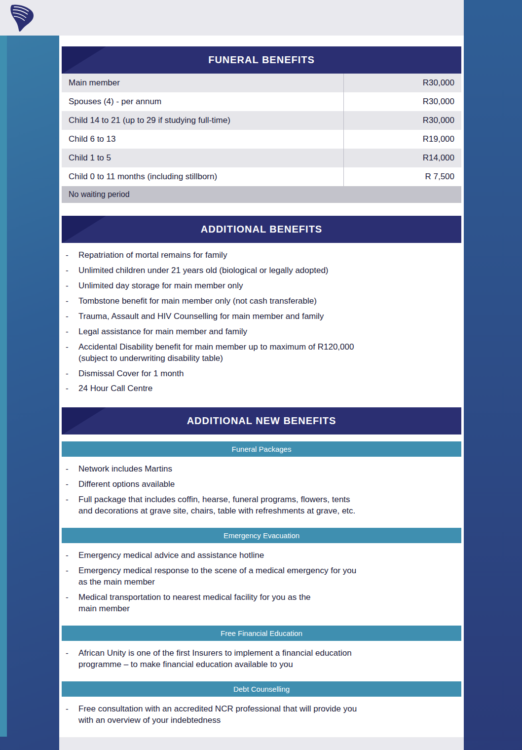FUNERAL BENEFITS
| Main member | R30,000 |
| Spouses (4) - per annum | R30,000 |
| Child 14 to 21 (up to 29 if studying full-time) | R30,000 |
| Child 6 to 13 | R19,000 |
| Child 1 to 5 | R14,000 |
| Child 0 to 11 months (including stillborn) | R 7,500 |
| No waiting period |
ADDITIONAL BENEFITS
Repatriation of mortal remains for family
Unlimited children under 21 years old (biological or legally adopted)
Unlimited day storage for main member only
Tombstone benefit for main member only (not cash transferable)
Trauma, Assault and HIV Counselling for main member and family
Legal assistance for main member and family
Accidental Disability benefit for main member up to maximum of R120,000
(subject to underwriting disability table)
Dismissal Cover for 1 month
24 Hour Call Centre
ADDITIONAL NEW BENEFITS
Funeral Packages
Network includes Martins
Different options available
Full package that includes coffin, hearse, funeral programs, flowers, tents
and decorations at grave site, chairs, table with refreshments at grave, etc.
Emergency Evacuation
Emergency medical advice and assistance hotline
Emergency medical response to the scene of a medical emergency for you
as the main member
Medical transportation to nearest medical facility for you as the
main member
Free Financial Education
African Unity is one of the first Insurers to implement a financial education
programme – to make financial education available to you
Debt Counselling
Free consultation with an accredited NCR professional that will provide you
with an overview of your indebtedness